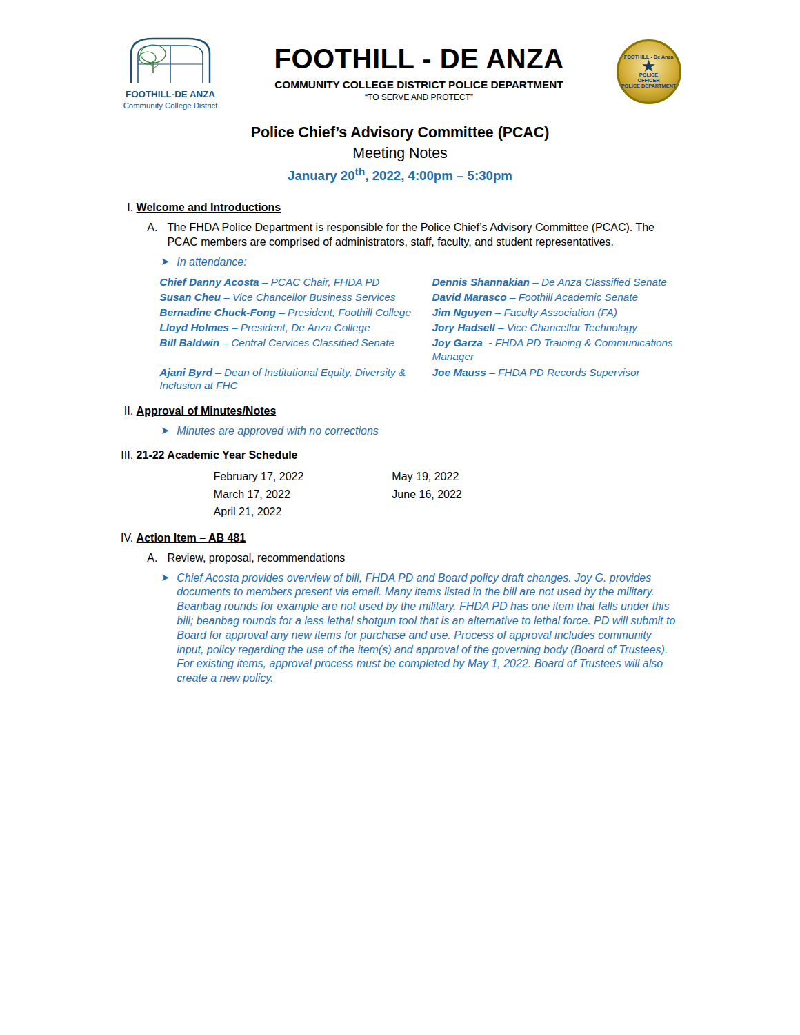FOOTHILL-DE ANZA
Community College District
FOOTHILL - DE ANZA
COMMUNITY COLLEGE DISTRICT POLICE DEPARTMENT
“TO SERVE AND PROTECT”
FOOTHILL - De Anza
★
POLICE
OFFICER
POLICE DEPARTMENT
Police Chief’s Advisory Committee (PCAC)
Meeting Notes
January 20th, 2022, 4:00pm – 5:30pm
Welcome and Introductions
The FHDA Police Department is responsible for the Police Chief’s Advisory Committee (PCAC). The PCAC members are comprised of administrators, staff, faculty, and student representatives.
➤
In attendance:
| Chief Danny Acosta – PCAC Chair, FHDA PD | Dennis Shannakian – De Anza Classified Senate |
| Susan Cheu – Vice Chancellor Business Services | David Marasco – Foothill Academic Senate |
| Bernadine Chuck-Fong – President, Foothill College | Jim Nguyen – Faculty Association (FA) |
| Lloyd Holmes – President, De Anza College | Jory Hadsell – Vice Chancellor Technology |
| Bill Baldwin – Central Cervices Classified Senate | Joy Garza - FHDA PD Training & Communications Manager |
| Ajani Byrd – Dean of Institutional Equity, Diversity & Inclusion at FHC | Joe Mauss – FHDA PD Records Supervisor |
Approval of Minutes/Notes
➤
Minutes are approved with no corrections
21-22 Academic Year Schedule
| February 17, 2022 | May 19, 2022 |
| March 17, 2022 | June 16, 2022 |
| April 21, 2022 | |
Action Item – AB 481
Review, proposal, recommendations
➤
Chief Acosta provides overview of bill, FHDA PD and Board policy draft changes. Joy G. provides documents to members present via email. Many items listed in the bill are not used by the military. Beanbag rounds for example are not used by the military. FHDA PD has one item that falls under this bill; beanbag rounds for a less lethal shotgun tool that is an alternative to lethal force. PD will submit to Board for approval any new items for purchase and use. Process of approval includes community input, policy regarding the use of the item(s) and approval of the governing body (Board of Trustees). For existing items, approval process must be completed by May 1, 2022. Board of Trustees will also create a new policy.